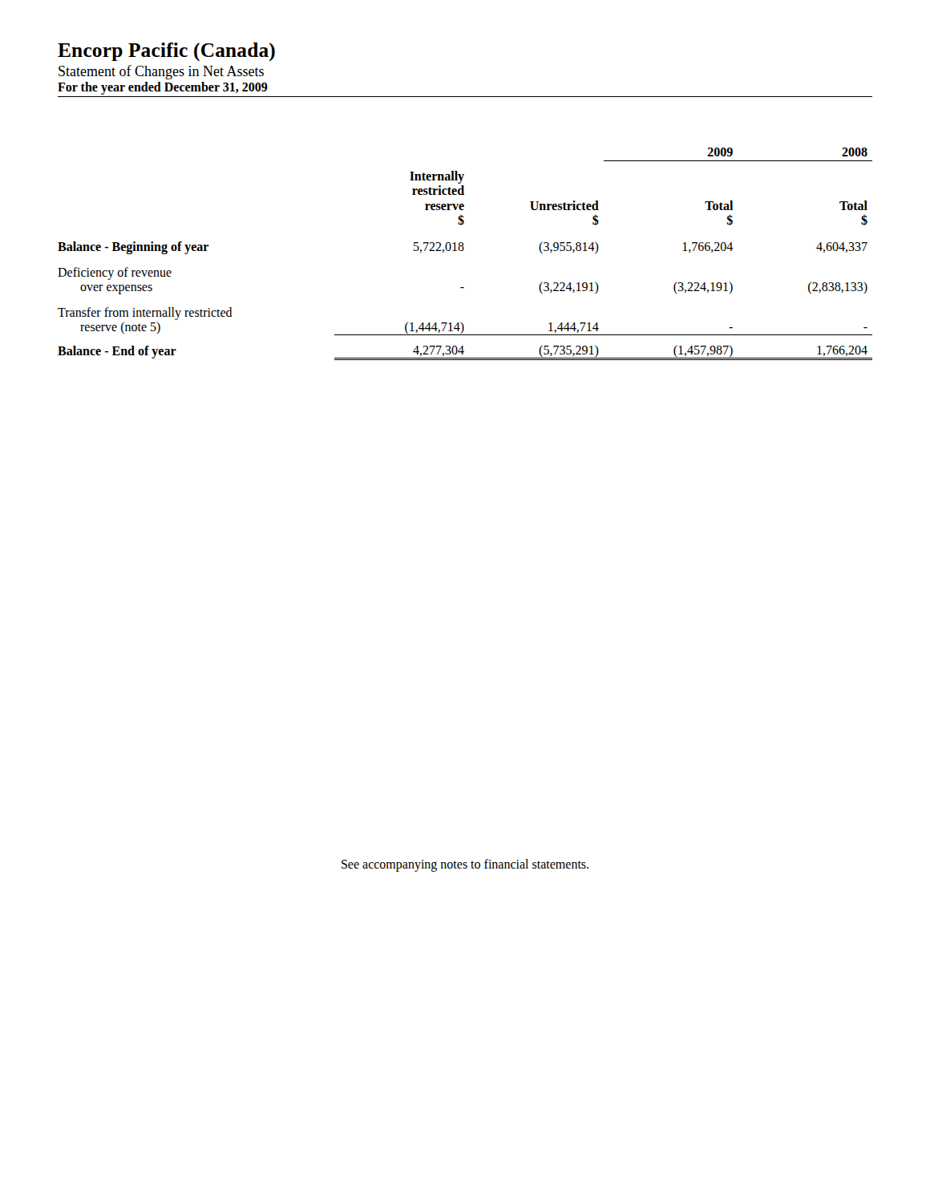Encorp Pacific (Canada)
Statement of Changes in Net Assets
For the year ended December 31, 2009
| | | | 2009 | 2008 |
| | Internally restricted reserve $ | Unrestricted $ | Total $ | Total $ |
| Balance - Beginning of year | 5,722,018 | (3,955,814) | 1,766,204 | 4,604,337 |
| Deficiency of revenue | | | | |
| over expenses | - | (3,224,191) | (3,224,191) | (2,838,133) |
| Transfer from internally restricted | | | | |
| reserve (note 5) | (1,444,714) | 1,444,714 | - | - |
| Balance - End of year | 4,277,304 | (5,735,291) | (1,457,987) | 1,766,204 |
See accompanying notes to financial statements.